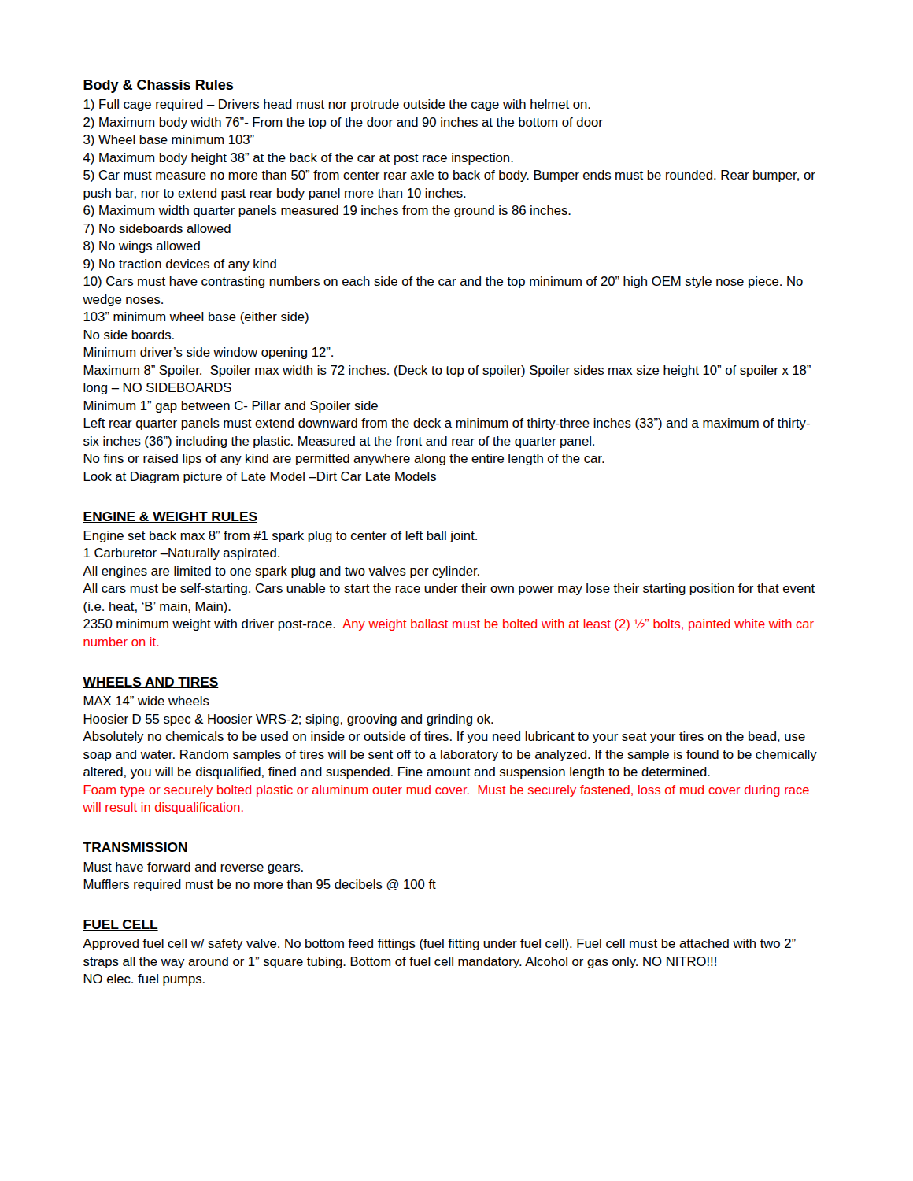Body & Chassis Rules
1) Full cage required – Drivers head must nor protrude outside the cage with helmet on.
2) Maximum body width 76”- From the top of the door and 90 inches at the bottom of door
3) Wheel base minimum 103”
4) Maximum body height 38” at the back of the car at post race inspection.
5) Car must measure no more than 50” from center rear axle to back of body. Bumper ends must be rounded. Rear bumper, or push bar, nor to extend past rear body panel more than 10 inches.
6) Maximum width quarter panels measured 19 inches from the ground is 86 inches.
7) No sideboards allowed
8) No wings allowed
9) No traction devices of any kind
10) Cars must have contrasting numbers on each side of the car and the top minimum of 20” high OEM style nose piece. No wedge noses.
103” minimum wheel base (either side)
No side boards.
Minimum driver’s side window opening 12”.
Maximum 8” Spoiler. Spoiler max width is 72 inches. (Deck to top of spoiler) Spoiler sides max size height 10” of spoiler x 18” long – NO SIDEBOARDS
Minimum 1” gap between C- Pillar and Spoiler side
Left rear quarter panels must extend downward from the deck a minimum of thirty-three inches (33”) and a maximum of thirty- six inches (36”) including the plastic. Measured at the front and rear of the quarter panel.
No fins or raised lips of any kind are permitted anywhere along the entire length of the car.
Look at Diagram picture of Late Model –Dirt Car Late Models
ENGINE & WEIGHT RULES
Engine set back max 8” from #1 spark plug to center of left ball joint.
1 Carburetor –Naturally aspirated.
All engines are limited to one spark plug and two valves per cylinder.
All cars must be self-starting. Cars unable to start the race under their own power may lose their starting position for that event (i.e. heat, ‘B’ main, Main).
2350 minimum weight with driver post-race. Any weight ballast must be bolted with at least (2) ½” bolts, painted white with car number on it.
WHEELS AND TIRES
MAX 14” wide wheels
Hoosier D 55 spec & Hoosier WRS-2; siping, grooving and grinding ok.
Absolutely no chemicals to be used on inside or outside of tires. If you need lubricant to your seat your tires on the bead, use soap and water. Random samples of tires will be sent off to a laboratory to be analyzed. If the sample is found to be chemically altered, you will be disqualified, fined and suspended. Fine amount and suspension length to be determined.
Foam type or securely bolted plastic or aluminum outer mud cover. Must be securely fastened, loss of mud cover during race will result in disqualification.
TRANSMISSION
Must have forward and reverse gears.
Mufflers required must be no more than 95 decibels @ 100 ft
FUEL CELL
Approved fuel cell w/ safety valve. No bottom feed fittings (fuel fitting under fuel cell). Fuel cell must be attached with two 2” straps all the way around or 1” square tubing. Bottom of fuel cell mandatory. Alcohol or gas only. NO NITRO!!!
NO elec. fuel pumps.